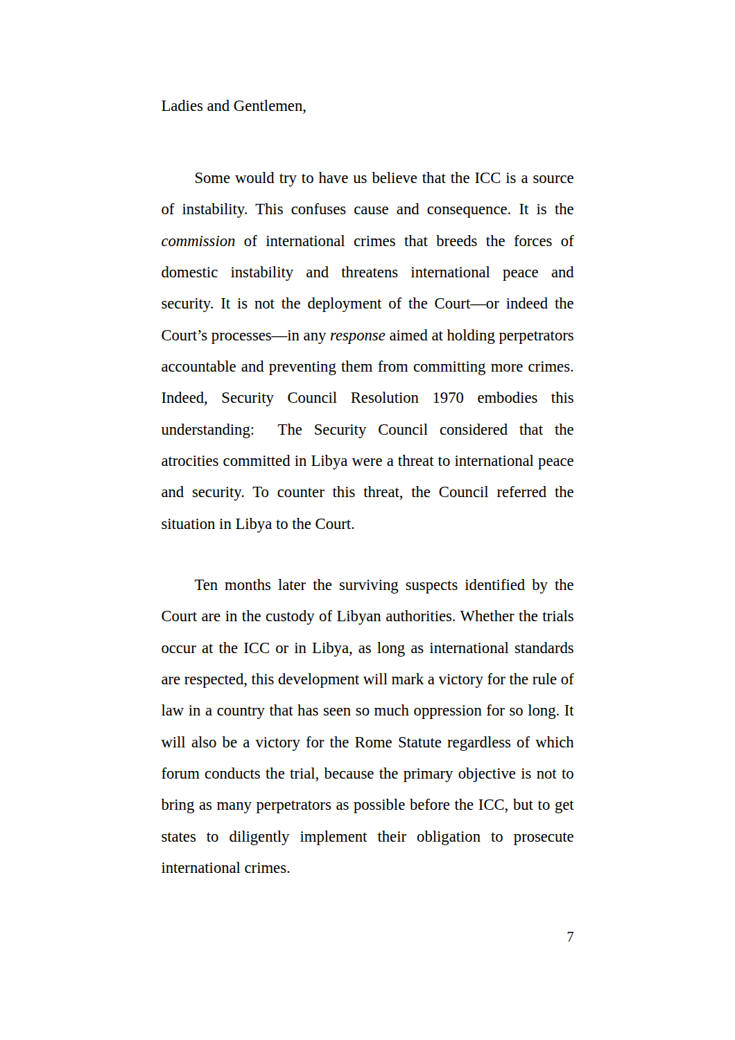Ladies and Gentlemen,
Some would try to have us believe that the ICC is a source of instability. This confuses cause and consequence. It is the commission of international crimes that breeds the forces of domestic instability and threatens international peace and security. It is not the deployment of the Court—or indeed the Court’s processes—in any response aimed at holding perpetrators accountable and preventing them from committing more crimes. Indeed, Security Council Resolution 1970 embodies this understanding: The Security Council considered that the atrocities committed in Libya were a threat to international peace and security. To counter this threat, the Council referred the situation in Libya to the Court.
Ten months later the surviving suspects identified by the Court are in the custody of Libyan authorities. Whether the trials occur at the ICC or in Libya, as long as international standards are respected, this development will mark a victory for the rule of law in a country that has seen so much oppression for so long. It will also be a victory for the Rome Statute regardless of which forum conducts the trial, because the primary objective is not to bring as many perpetrators as possible before the ICC, but to get states to diligently implement their obligation to prosecute international crimes.
7